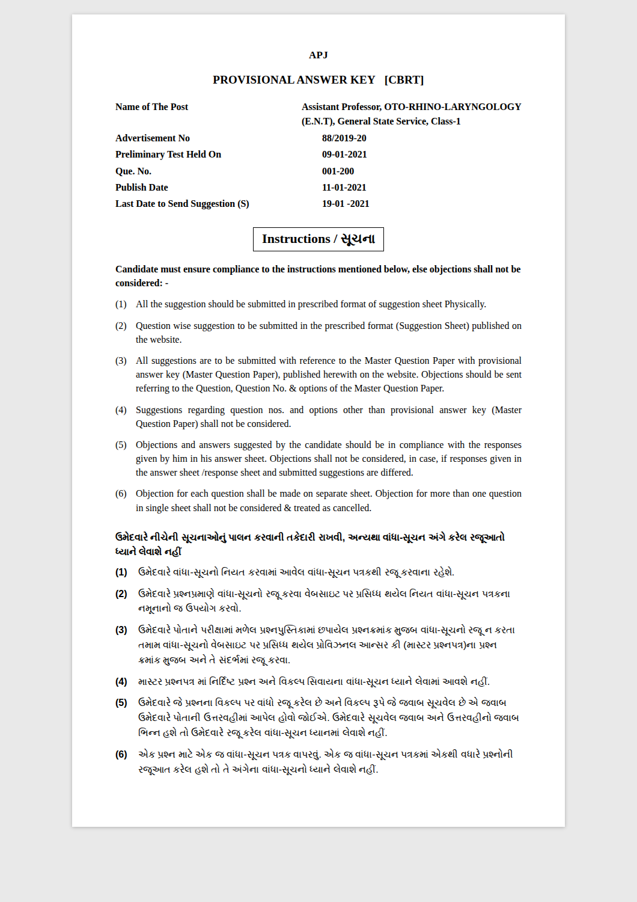APJ
PROVISIONAL ANSWER KEY [CBRT]
| Name of The Post | Assistant Professor, OTO-RHINO-LARYNGOLOGY (E.N.T), General State Service, Class-1 |
| Advertisement No | 88/2019-20 |
| Preliminary Test Held On | 09-01-2021 |
| Que. No. | 001-200 |
| Publish Date | 11-01-2021 |
| Last Date to Send Suggestion (S) | 19-01 -2021 |
Instructions / સૂચના
Candidate must ensure compliance to the instructions mentioned below, else objections shall not be considered: -
(1) All the suggestion should be submitted in prescribed format of suggestion sheet Physically.
(2) Question wise suggestion to be submitted in the prescribed format (Suggestion Sheet) published on the website.
(3) All suggestions are to be submitted with reference to the Master Question Paper with provisional answer key (Master Question Paper), published herewith on the website. Objections should be sent referring to the Question, Question No. & options of the Master Question Paper.
(4) Suggestions regarding question nos. and options other than provisional answer key (Master Question Paper) shall not be considered.
(5) Objections and answers suggested by the candidate should be in compliance with the responses given by him in his answer sheet. Objections shall not be considered, in case, if responses given in the answer sheet /response sheet and submitted suggestions are differed.
(6) Objection for each question shall be made on separate sheet. Objection for more than one question in single sheet shall not be considered & treated as cancelled.
ઉમેદવારે નીચેની સૂચનાઓનું પાલન કરવાની તકેદારી રાખવી, અન્યથા વાંધા-સૂચન અંગે કરેલ રજૂઆતો ધ્યાને લેવાશે નહીં
(1) ઉમેદવારે વાંધા-સૂચનો નિયત કરવામાં આવેલ વાંધા-સૂચન પત્રકથી રજૂ કરવાના રહેશે.
(2) ઉમેદવારે પ્રશ્નપ્રમાણે વાંધા-સૂચનો રજૂ કરવા વેબસાઇટ પર પ્રસિધ્ધ થયેલ નિયત વાંધા-સૂચન પત્રકના નમૂનાનો જ ઉપયોગ કરવો.
(3) ઉમેદવારે પોતાને પરીક્ષામાં મળેલ પ્રશ્નપુસ્તિકામાં છપાયેલ પ્રશ્નક્રમાંક મુજબ વાંધા-સૂચનો રજૂ ન કરતા તમામ વાંધા-સૂચનો વેબસાઇટ પર પ્રસિધ્ધ થયેલ પ્રોવિઝનલ આન્સર કી (માસ્ટર પ્રશ્નપત્ર)ના પ્રશ્ન ક્રમાંક મુજબ અને તે સંદર્ભમાં રજૂ કરવા.
(4) માસ્ટર પ્રશ્નપત્ર માં નિર્દિષ્ટ પ્રશ્ન અને વિકલ્પ સિવાયના વાંધા-સૂચન ધ્યાને લેવામાં આવશે નહીં.
(5) ઉમેદવારે જે પ્રશ્નના વિકલ્પ પર વાંધો રજૂ કરેલ છે અને વિકલ્પ રૂપે જે જવાબ સૂચવેલ છે એ જવાબ ઉમેદવારે પોતાની ઉત્તરવહીમાં આપેલ હોવો જોઈએ. ઉમેદવારે સૂચવેલ જવાબ અને ઉત્તરવહીનો જવાબ ભિન્ન હશે તો ઉમેદવારે રજૂ કરેલ વાંધા-સૂચન ધ્યાનમાં લેવાશે નહીં.
(6) એક પ્રશ્ન માટે એક જ વાંધા-સૂચન પત્રક વાપરવું. એક જ વાંધા-સૂચન પત્રકમાં એકથી વધારે પ્રશ્નોની રજૂઆત કરેલ હશે તો તે અંગેના વાંધા-સૂચનો ધ્યાને લેવાશે નહીં.